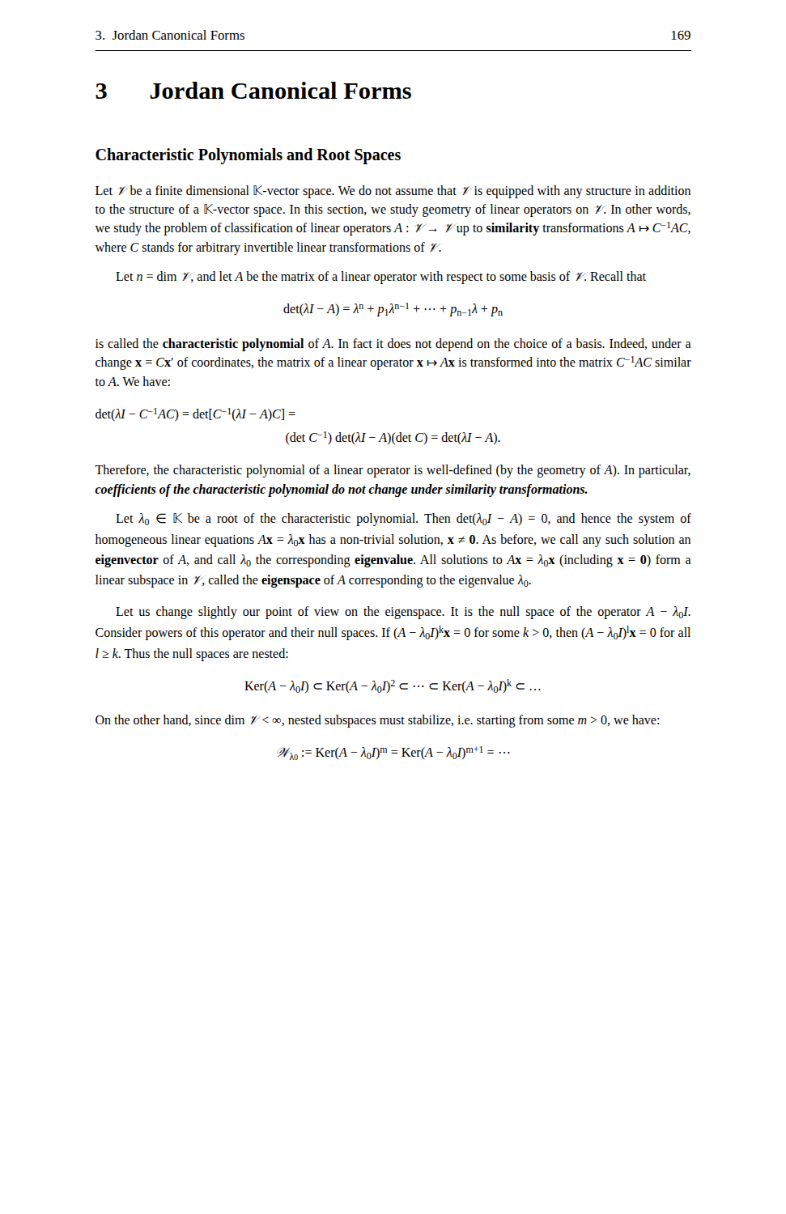3. Jordan Canonical Forms 169
3 Jordan Canonical Forms
Characteristic Polynomials and Root Spaces
Let 𝒱 be a finite dimensional 𝕂-vector space. We do not assume that 𝒱 is equipped with any structure in addition to the structure of a 𝕂-vector space. In this section, we study geometry of linear operators on 𝒱. In other words, we study the problem of classification of linear operators A : 𝒱 → 𝒱 up to similarity transformations A ↦ C−1 AC, where C stands for arbitrary invertible linear transformations of 𝒱.
Let n = dim 𝒱, and let A be the matrix of a linear operator with respect to some basis of 𝒱. Recall that
det(λI − A) = λn + p 1 λn−1 + ⋯ + pn−1 λ + pn
is called the characteristic polynomial of A. In fact it does not depend on the choice of a basis. Indeed, under a change x = Cx′ of coordinates, the matrix of a linear operator x ↦ Ax is transformed into the matrix C−1 AC similar to A. We have:
det(λI − C−1 AC) = det[C−1(λI − A)C] = (det C−1) det(λI − A)(det C) = det(λI − A).
Therefore, the characteristic polynomial of a linear operator is well-defined (by the geometry of A). In particular, coefficients of the characteristic polynomial do not change under similarity transformations.
Let λ 0 ∈ 𝕂 be a root of the characteristic polynomial. Then det(λ 0 I − A) = 0, and hence the system of homogeneous linear equations Ax = λ 0 x has a non-trivial solution, x ≠ 0. As before, we call any such solution an eigenvector of A, and call λ 0 the corresponding eigenvalue. All solutions to Ax = λ 0 x (including x = 0) form a linear subspace in 𝒱, called the eigenspace of A corresponding to the eigenvalue λ 0.
Let us change slightly our point of view on the eigenspace. It is the null space of the operator A − λ 0 I. Consider powers of this operator and their null spaces. If (A − λ 0 I)kx = 0 for some k > 0, then (A − λ 0 I)lx = 0 for all l ≥ k. Thus the null spaces are nested:
Ker(A − λ 0 I) ⊂ Ker(A − λ 0 I)2 ⊂ ⋯ ⊂ Ker(A − λ 0 I)k ⊂ …
On the other hand, since dim 𝒱 < ∞, nested subspaces must stabilize, i.e. starting from some m > 0, we have:
𝒲λ0 := Ker(A − λ 0 I)m = Ker(A − λ 0 I)m+1 = ⋯